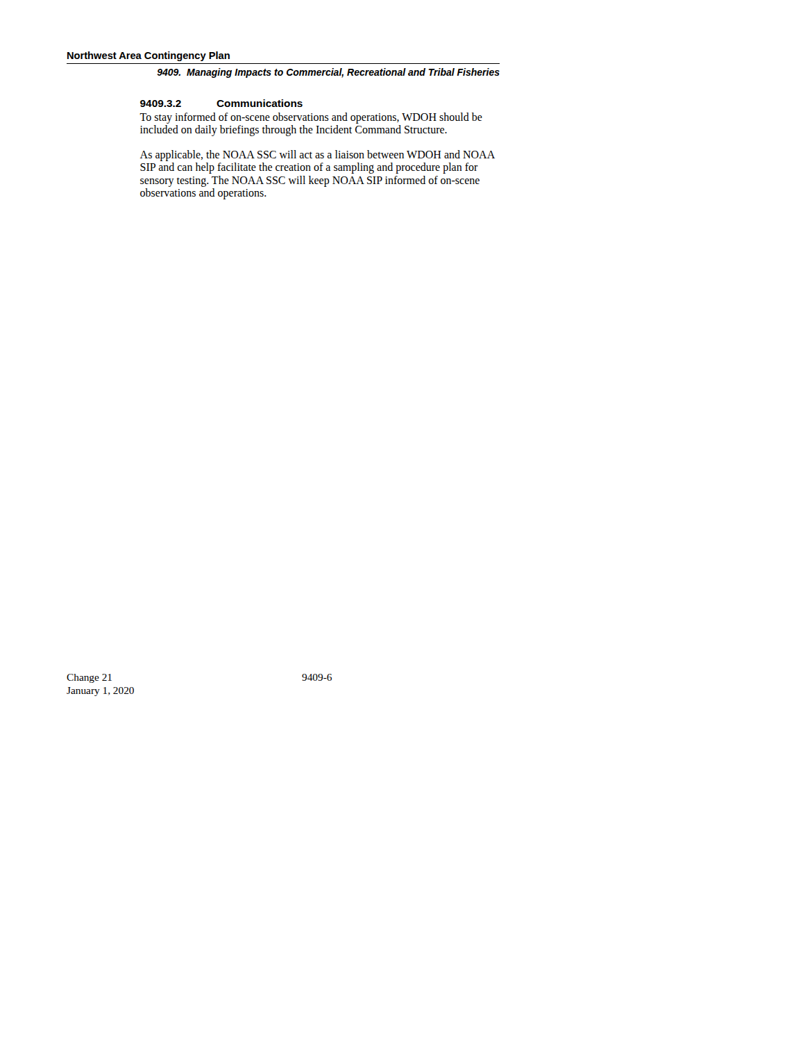Northwest Area Contingency Plan
9409. Managing Impacts to Commercial, Recreational and Tribal Fisheries
9409.3.2 Communications
To stay informed of on-scene observations and operations, WDOH should be included on daily briefings through the Incident Command Structure.
As applicable, the NOAA SSC will act as a liaison between WDOH and NOAA SIP and can help facilitate the creation of a sampling and procedure plan for sensory testing. The NOAA SSC will keep NOAA SIP informed of on-scene observations and operations.
Change 21
January 1, 2020
9409-6